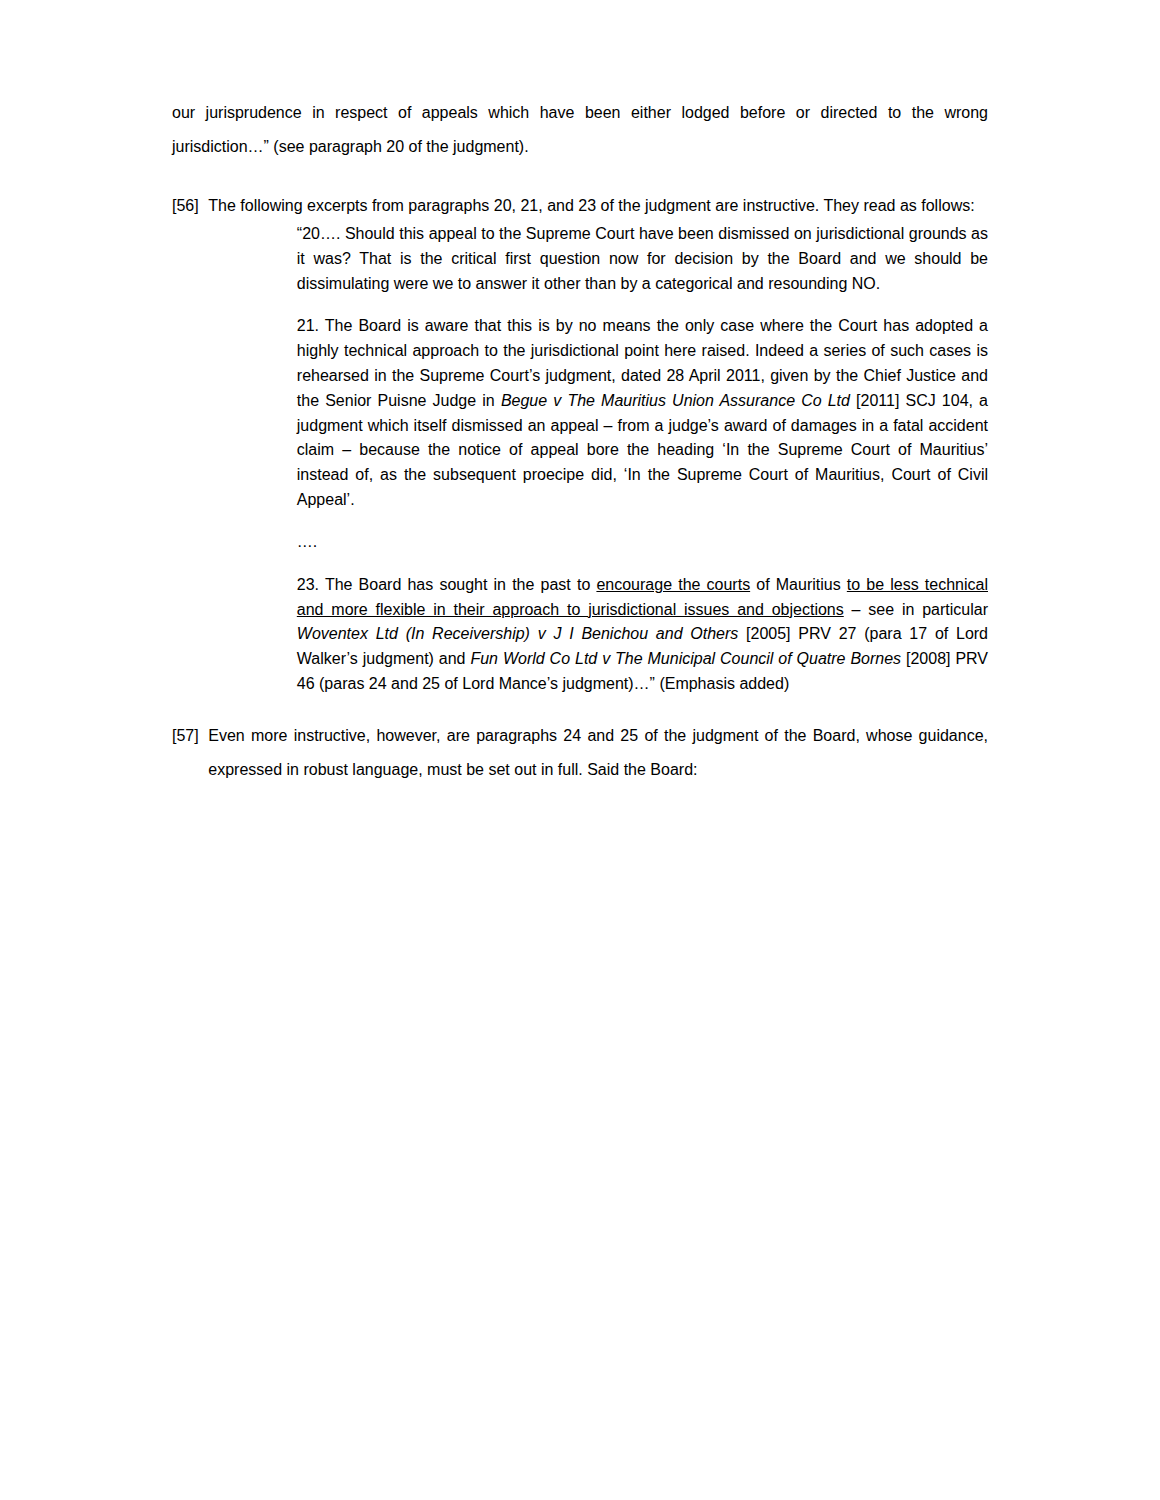our jurisprudence in respect of appeals which have been either lodged before or directed to the wrong jurisdiction…” (see paragraph 20 of the judgment).
[56]
The following excerpts from paragraphs 20, 21, and 23 of the judgment are instructive. They read as follows:
“20…. Should this appeal to the Supreme Court have been dismissed on jurisdictional grounds as it was? That is the critical first question now for decision by the Board and we should be dissimulating were we to answer it other than by a categorical and resounding NO.
21. The Board is aware that this is by no means the only case where the Court has adopted a highly technical approach to the jurisdictional point here raised. Indeed a series of such cases is rehearsed in the Supreme Court’s judgment, dated 28 April 2011, given by the Chief Justice and the Senior Puisne Judge in Begue v The Mauritius Union Assurance Co Ltd [2011] SCJ 104, a judgment which itself dismissed an appeal – from a judge’s award of damages in a fatal accident claim – because the notice of appeal bore the heading ‘In the Supreme Court of Mauritius’ instead of, as the subsequent proecipe did, ‘In the Supreme Court of Mauritius, Court of Civil Appeal’.
….
23. The Board has sought in the past to encourage the courts of Mauritius to be less technical and more flexible in their approach to jurisdictional issues and objections – see in particular Woventex Ltd (In Receivership) v J I Benichou and Others [2005] PRV 27 (para 17 of Lord Walker’s judgment) and Fun World Co Ltd v The Municipal Council of Quatre Bornes [2008] PRV 46 (paras 24 and 25 of Lord Mance’s judgment)…” (Emphasis added)
[57]
Even more instructive, however, are paragraphs 24 and 25 of the judgment of the Board, whose guidance, expressed in robust language, must be set out in full. Said the Board: